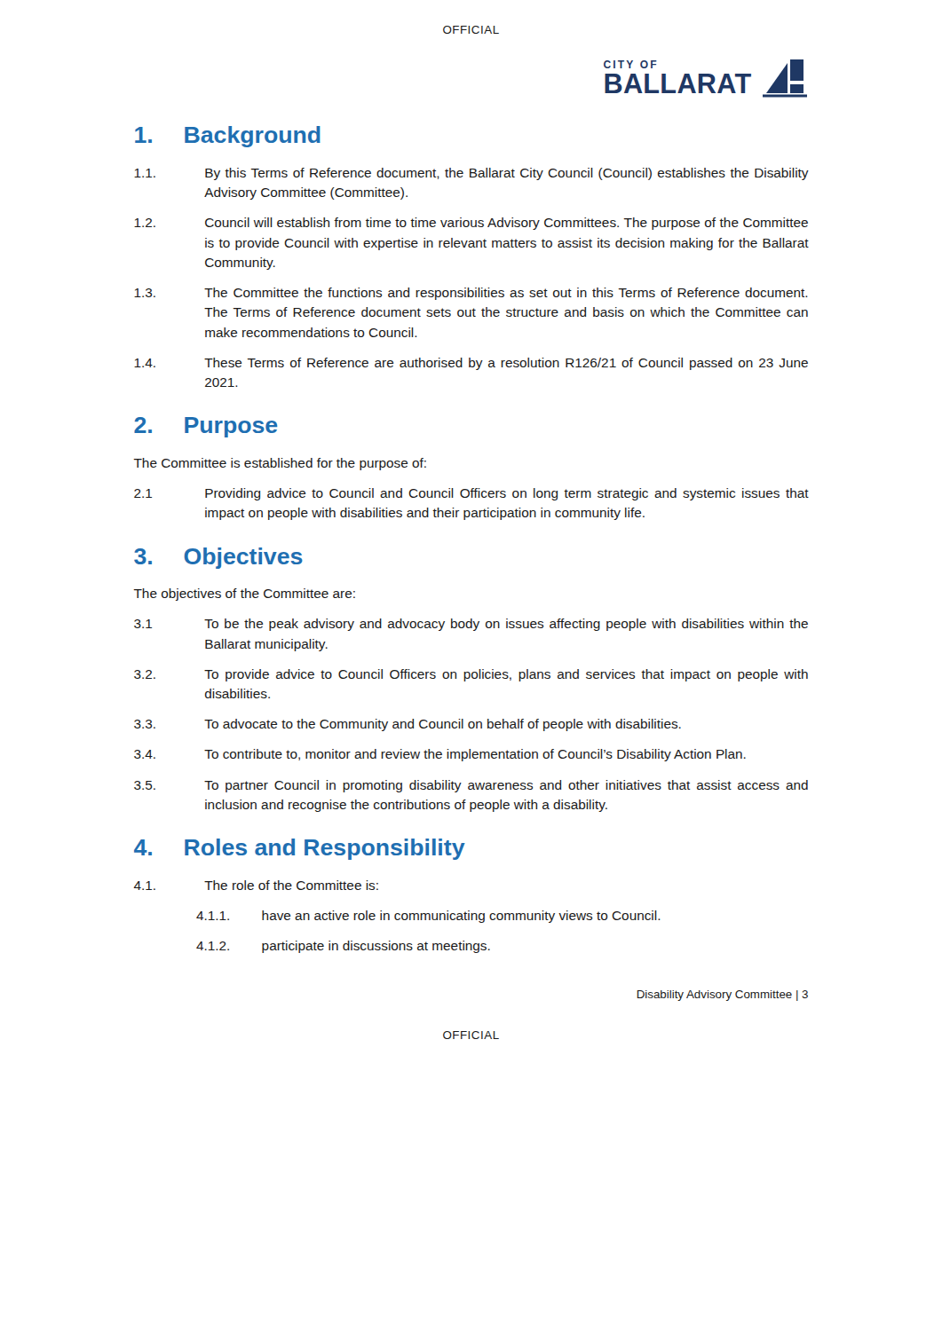OFFICIAL
CITY OF BALLARAT
1. Background
1.1. By this Terms of Reference document, the Ballarat City Council (Council) establishes the Disability Advisory Committee (Committee).
1.2. Council will establish from time to time various Advisory Committees. The purpose of the Committee is to provide Council with expertise in relevant matters to assist its decision making for the Ballarat Community.
1.3. The Committee the functions and responsibilities as set out in this Terms of Reference document. The Terms of Reference document sets out the structure and basis on which the Committee can make recommendations to Council.
1.4. These Terms of Reference are authorised by a resolution R126/21 of Council passed on 23 June 2021.
2. Purpose
The Committee is established for the purpose of:
2.1 Providing advice to Council and Council Officers on long term strategic and systemic issues that impact on people with disabilities and their participation in community life.
3. Objectives
The objectives of the Committee are:
3.1 To be the peak advisory and advocacy body on issues affecting people with disabilities within the Ballarat municipality.
3.2. To provide advice to Council Officers on policies, plans and services that impact on people with disabilities.
3.3. To advocate to the Community and Council on behalf of people with disabilities.
3.4. To contribute to, monitor and review the implementation of Council’s Disability Action Plan.
3.5. To partner Council in promoting disability awareness and other initiatives that assist access and inclusion and recognise the contributions of people with a disability.
4. Roles and Responsibility
4.1. The role of the Committee is:
4.1.1. have an active role in communicating community views to Council.
4.1.2. participate in discussions at meetings.
Disability Advisory Committee | 3
OFFICIAL